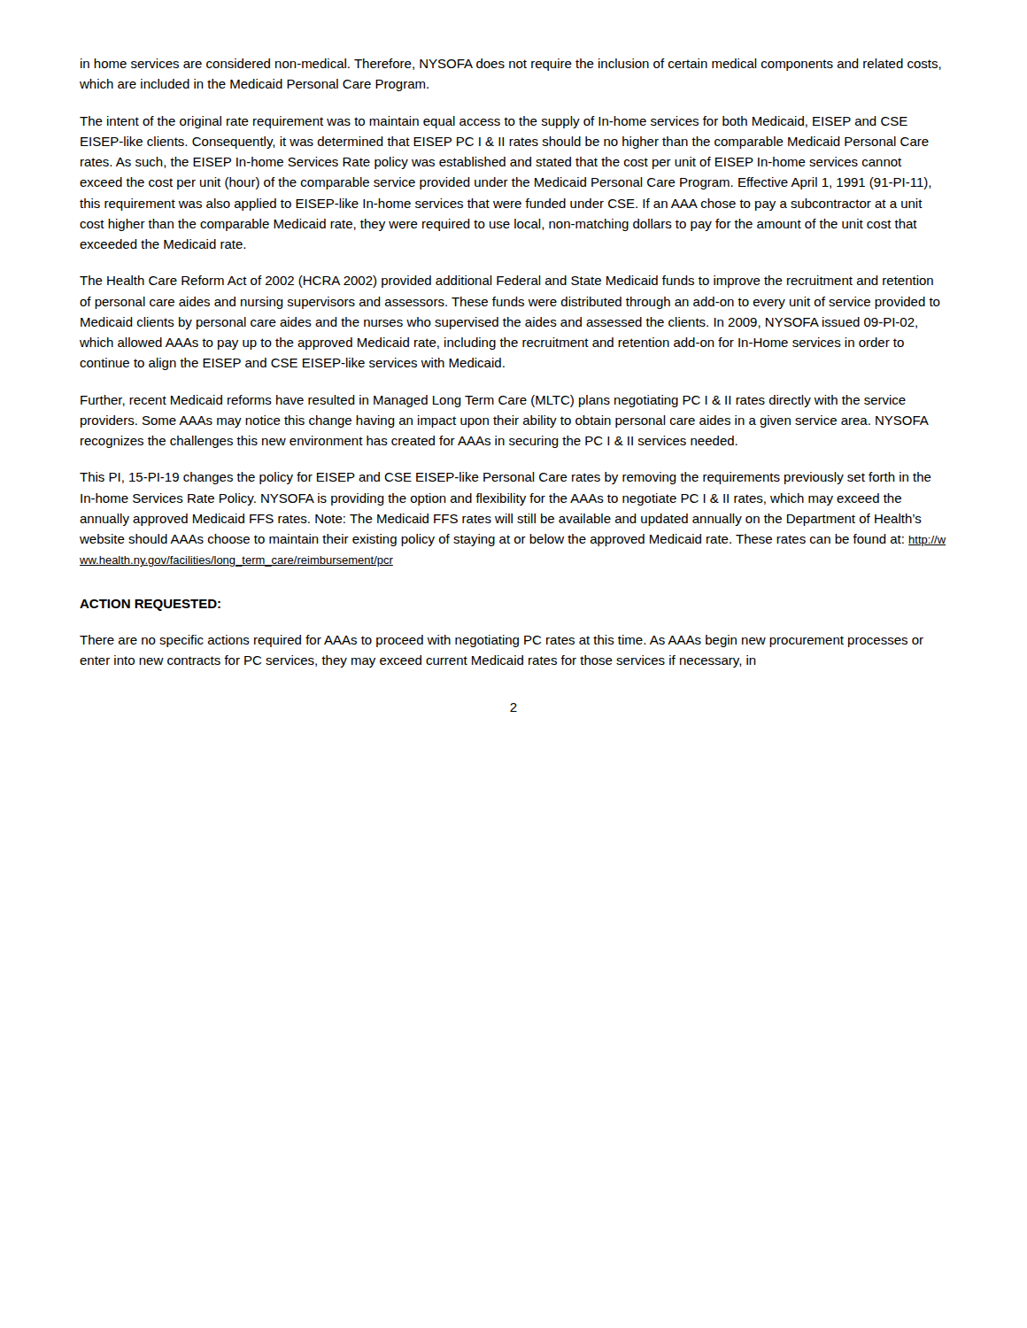in home services are considered non-medical. Therefore, NYSOFA does not require the inclusion of certain medical components and related costs, which are included in the Medicaid Personal Care Program.
The intent of the original rate requirement was to maintain equal access to the supply of In-home services for both Medicaid, EISEP and CSE EISEP-like clients. Consequently, it was determined that EISEP PC I & II rates should be no higher than the comparable Medicaid Personal Care rates. As such, the EISEP In-home Services Rate policy was established and stated that the cost per unit of EISEP In-home services cannot exceed the cost per unit (hour) of the comparable service provided under the Medicaid Personal Care Program. Effective April 1, 1991 (91-PI-11), this requirement was also applied to EISEP-like In-home services that were funded under CSE. If an AAA chose to pay a subcontractor at a unit cost higher than the comparable Medicaid rate, they were required to use local, non-matching dollars to pay for the amount of the unit cost that exceeded the Medicaid rate.
The Health Care Reform Act of 2002 (HCRA 2002) provided additional Federal and State Medicaid funds to improve the recruitment and retention of personal care aides and nursing supervisors and assessors. These funds were distributed through an add-on to every unit of service provided to Medicaid clients by personal care aides and the nurses who supervised the aides and assessed the clients. In 2009, NYSOFA issued 09-PI-02, which allowed AAAs to pay up to the approved Medicaid rate, including the recruitment and retention add-on for In-Home services in order to continue to align the EISEP and CSE EISEP-like services with Medicaid.
Further, recent Medicaid reforms have resulted in Managed Long Term Care (MLTC) plans negotiating PC I & II rates directly with the service providers. Some AAAs may notice this change having an impact upon their ability to obtain personal care aides in a given service area. NYSOFA recognizes the challenges this new environment has created for AAAs in securing the PC I & II services needed.
This PI, 15-PI-19 changes the policy for EISEP and CSE EISEP-like Personal Care rates by removing the requirements previously set forth in the In-home Services Rate Policy. NYSOFA is providing the option and flexibility for the AAAs to negotiate PC I & II rates, which may exceed the annually approved Medicaid FFS rates. Note: The Medicaid FFS rates will still be available and updated annually on the Department of Health’s website should AAAs choose to maintain their existing policy of staying at or below the approved Medicaid rate. These rates can be found at: http://www.health.ny.gov/facilities/long_term_care/reimbursement/pcr
ACTION REQUESTED:
There are no specific actions required for AAAs to proceed with negotiating PC rates at this time. As AAAs begin new procurement processes or enter into new contracts for PC services, they may exceed current Medicaid rates for those services if necessary, in
2